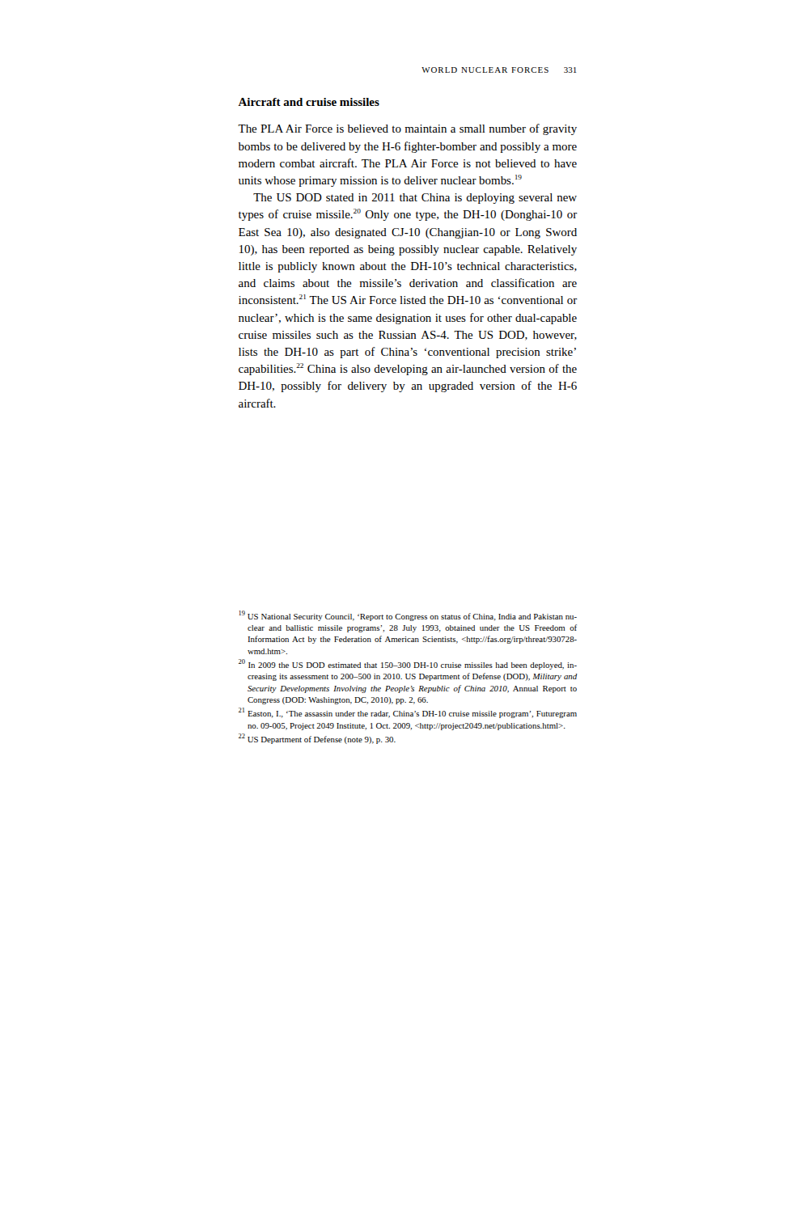World Nuclear Forces331
Aircraft and cruise missiles
The PLA Air Force is believed to maintain a small number of gravity bombs to be delivered by the H-6 fighter-bomber and possibly a more modern combat aircraft. The PLA Air Force is not believed to have units whose primary mission is to deliver nuclear bombs.19
The US DOD stated in 2011 that China is deploying several new types of cruise missile.20 Only one type, the DH-10 (Donghai-10 or East Sea 10), also designated CJ-10 (Changjian-10 or Long Sword 10), has been reported as being possibly nuclear capable. Relatively little is publicly known about the DH-10’s technical characteristics, and claims about the missile’s derivation and classification are inconsistent.21 The US Air Force listed the DH-10 as ‘conventional or nuclear’, which is the same designation it uses for other dual-capable cruise missiles such as the Russian AS-4. The US DOD, however, lists the DH-10 as part of China’s ‘conventional precision strike’ capabilities.22 China is also developing an air-launched version of the DH-10, possibly for delivery by an upgraded version of the H-6 aircraft.
19 US National Security Council, ‘Report to Congress on status of China, India and Pakistan nuclear and ballistic missile programs’, 28 July 1993, obtained under the US Freedom of Information Act by the Federation of American Scientists, <http://fas.org/irp/threat/930728-wmd.htm>.
20 In 2009 the US DOD estimated that 150–300 DH-10 cruise missiles had been deployed, increasing its assessment to 200–500 in 2010. US Department of Defense (DOD), Military and Security Developments Involving the People’s Republic of China 2010, Annual Report to Congress (DOD: Washington, DC, 2010), pp. 2, 66.
21 Easton, I., ‘The assassin under the radar, China’s DH-10 cruise missile program’, Futuregram no. 09-005, Project 2049 Institute, 1 Oct. 2009, <http://project2049.net/publications.html>.
22 US Department of Defense (note 9), p. 30.